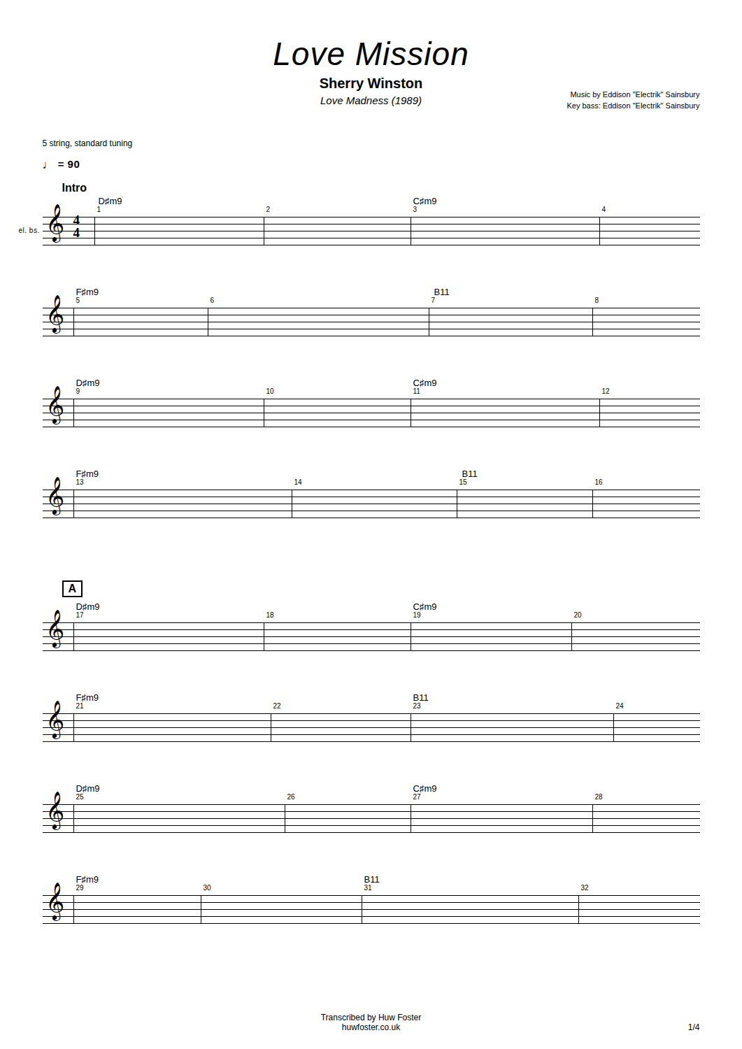Love Mission
Sherry Winston
Love Madness (1989)
Music by Eddison "Electrik" Sainsbury
Key bass: Eddison "Electrik" Sainsbury
5 string, standard tuning
♩ = 90
Intro
el. bs.
D♯m9
C♯m9
𝄞
4
4
1
2
3
4
F♯m9
B11
𝄞
5
6
7
8
D♯m9
C♯m9
𝄞
9
10
11
12
F♯m9
B11
𝄞
13
14
15
16
A
D♯m9
C♯m9
𝄞
17
18
19
20
F♯m9
B11
𝄞
21
22
23
24
D♯m9
C♯m9
𝄞
25
26
27
28
F♯m9
B11
𝄞
29
30
31
32
Transcribed by Huw Foster
huwfoster.co.uk 1/4